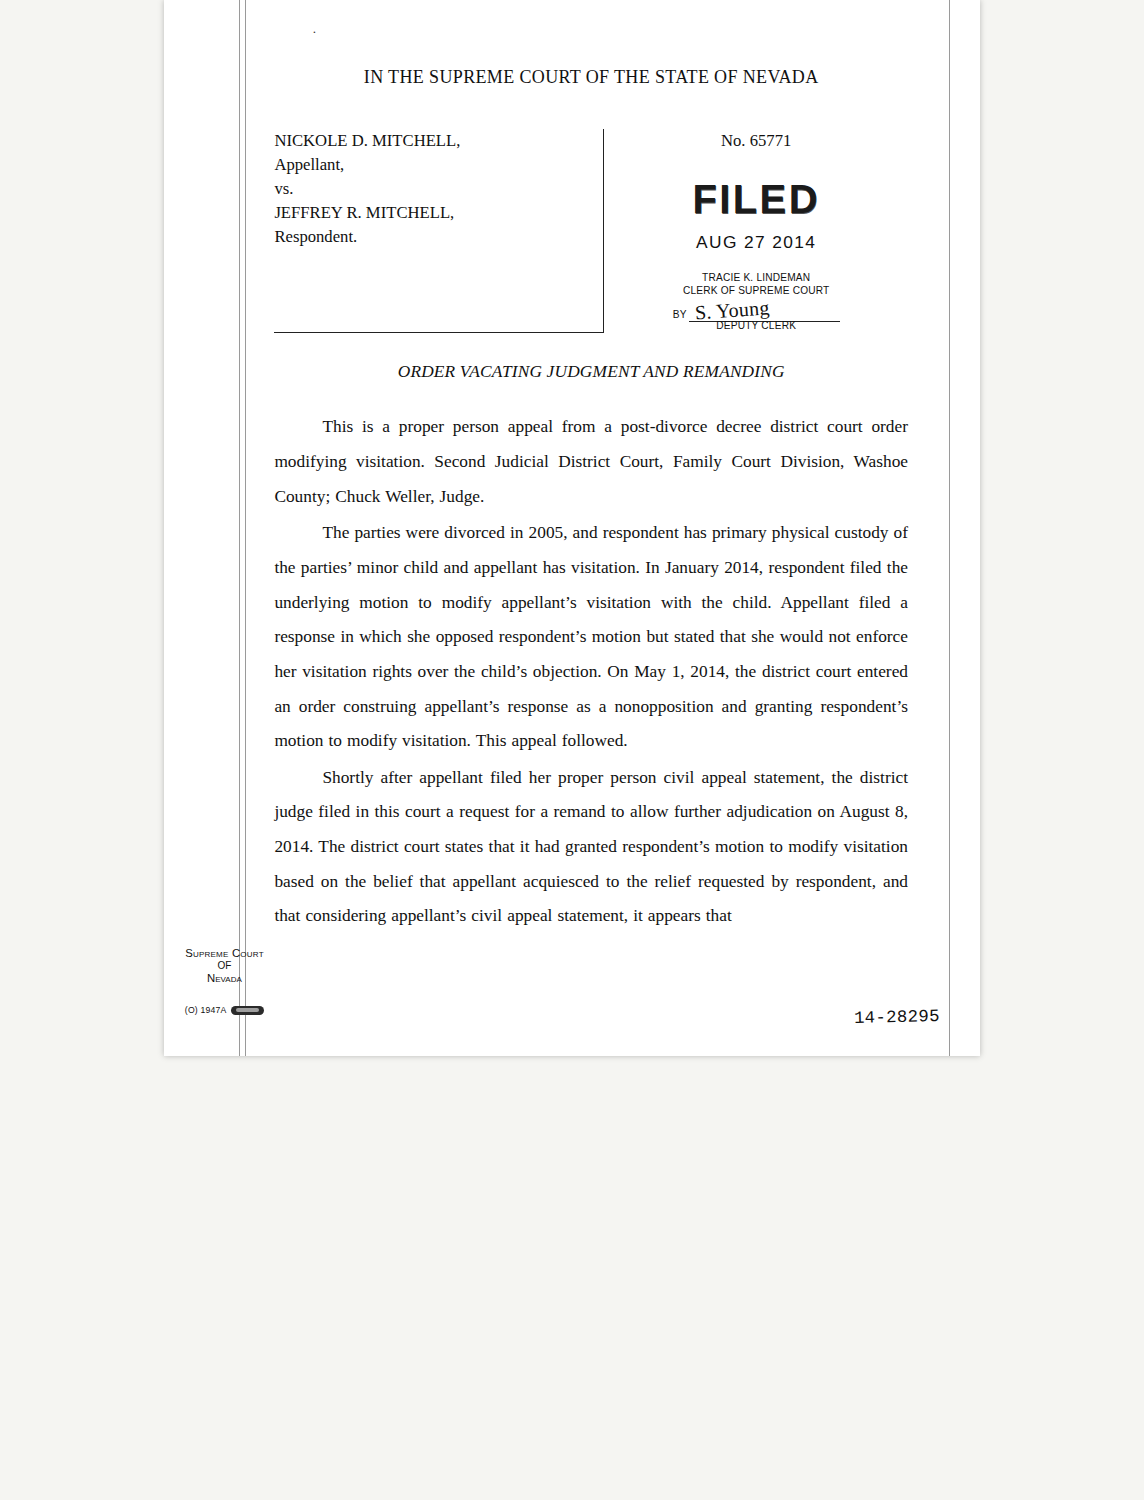.
IN THE SUPREME COURT OF THE STATE OF NEVADA
| NICKOLE D. MITCHELL, Appellant, vs. JEFFREY R. MITCHELL, Respondent. | No. 65771 FILED AUG 27 2014 TRACIE K. LINDEMAN CLERK OF SUPREME COURT BY S. Young DEPUTY CLERK |
ORDER VACATING JUDGMENT AND REMANDING
This is a proper person appeal from a post-divorce decree district court order modifying visitation. Second Judicial District Court, Family Court Division, Washoe County; Chuck Weller, Judge.
The parties were divorced in 2005, and respondent has primary physical custody of the parties’ minor child and appellant has visitation. In January 2014, respondent filed the underlying motion to modify appellant’s visitation with the child. Appellant filed a response in which she opposed respondent’s motion but stated that she would not enforce her visitation rights over the child’s objection. On May 1, 2014, the district court entered an order construing appellant’s response as a nonopposition and granting respondent’s motion to modify visitation. This appeal followed.
Shortly after appellant filed her proper person civil appeal statement, the district judge filed in this court a request for a remand to allow further adjudication on August 8, 2014. The district court states that it had granted respondent’s motion to modify visitation based on the belief that appellant acquiesced to the relief requested by respondent, and that considering appellant’s civil appeal statement, it appears that
Supreme Court
OF
Nevada
(O) 1947A
14-28295